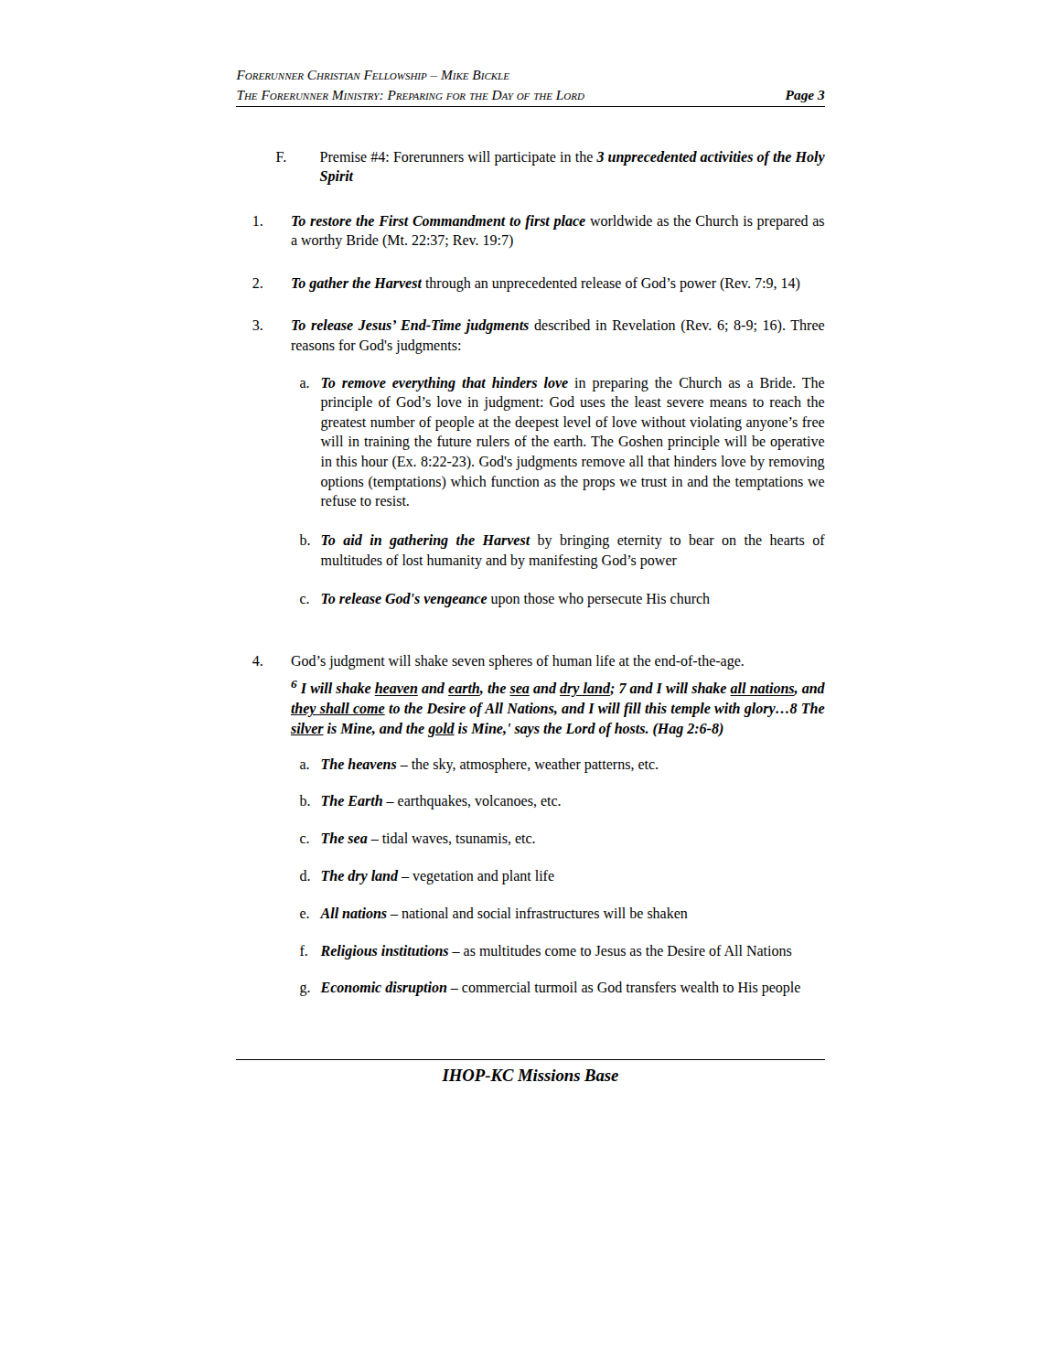Forerunner Christian Fellowship – Mike Bickle
The Forerunner Ministry: Preparing for the Day of the Lord Page 3
F.
Premise #4: Forerunners will participate in the 3 unprecedented activities of the Holy Spirit
1.
To restore the First Commandment to first place worldwide as the Church is prepared as a worthy Bride (Mt. 22:37; Rev. 19:7)
2.
To gather the Harvest through an unprecedented release of God’s power (Rev. 7:9, 14)
3.
To release Jesus’ End-Time judgments described in Revelation (Rev. 6; 8-9; 16). Three reasons for God's judgments:
a.
To remove everything that hinders love in preparing the Church as a Bride. The principle of God’s love in judgment: God uses the least severe means to reach the greatest number of people at the deepest level of love without violating anyone’s free will in training the future rulers of the earth. The Goshen principle will be operative in this hour (Ex. 8:22-23). God's judgments remove all that hinders love by removing options (temptations) which function as the props we trust in and the temptations we refuse to resist.
b.
To aid in gathering the Harvest by bringing eternity to bear on the hearts of multitudes of lost humanity and by manifesting God’s power
c.
To release God's vengeance upon those who persecute His church
4.
God’s judgment will shake seven spheres of human life at the end-of-the-age.
6 I will shake heaven and earth, the sea and dry land; 7 and I will shake all nations, and they shall come to the Desire of All Nations, and I will fill this temple with glory…8 The silver is Mine, and the gold is Mine,' says the Lord of hosts. (Hag 2:6-8)
a.
The heavens – the sky, atmosphere, weather patterns, etc.
b.
The Earth – earthquakes, volcanoes, etc.
c.
The sea – tidal waves, tsunamis, etc.
d.
The dry land – vegetation and plant life
e.
All nations – national and social infrastructures will be shaken
f.
Religious institutions – as multitudes come to Jesus as the Desire of All Nations
g.
Economic disruption – commercial turmoil as God transfers wealth to His people
IHOP-KC Missions Base